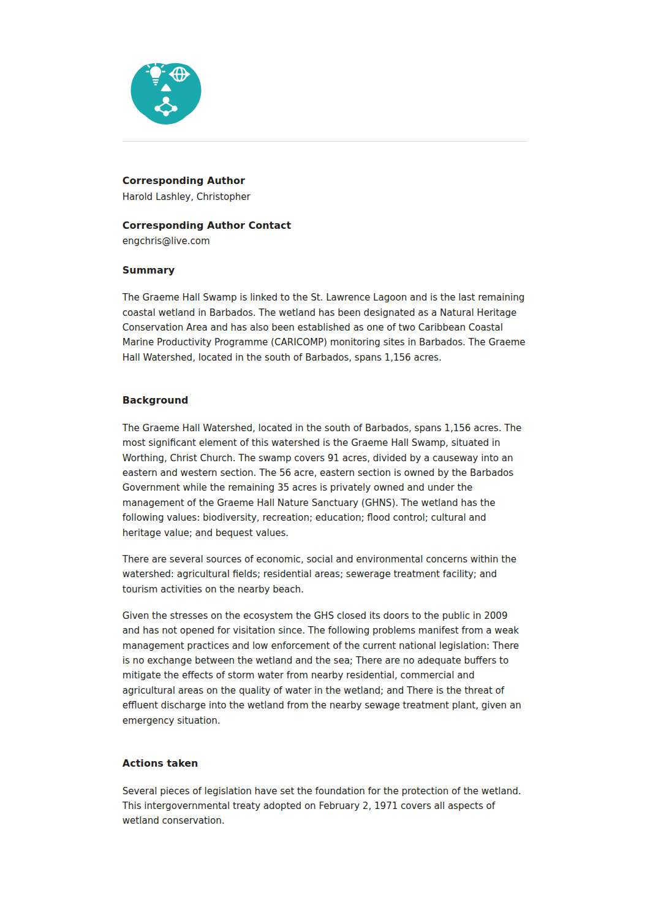Corresponding Author
Harold Lashley, Christopher
Corresponding Author Contact
engchris@live.com
Summary
The Graeme Hall Swamp is linked to the St. Lawrence Lagoon and is the last remaining coastal wetland in Barbados. The wetland has been designated as a Natural Heritage Conservation Area and has also been established as one of two Caribbean Coastal Marine Productivity Programme (CARICOMP) monitoring sites in Barbados. The Graeme Hall Watershed, located in the south of Barbados, spans 1,156 acres.
Background
The Graeme Hall Watershed, located in the south of Barbados, spans 1,156 acres. The most significant element of this watershed is the Graeme Hall Swamp, situated in Worthing, Christ Church. The swamp covers 91 acres, divided by a causeway into an eastern and western section. The 56 acre, eastern section is owned by the Barbados Government while the remaining 35 acres is privately owned and under the management of the Graeme Hall Nature Sanctuary (GHNS). The wetland has the following values: biodiversity, recreation; education; flood control; cultural and heritage value; and bequest values.
There are several sources of economic, social and environmental concerns within the watershed: agricultural fields; residential areas; sewerage treatment facility; and tourism activities on the nearby beach.
Given the stresses on the ecosystem the GHS closed its doors to the public in 2009 and has not opened for visitation since. The following problems manifest from a weak management practices and low enforcement of the current national legislation: There is no exchange between the wetland and the sea; There are no adequate buffers to mitigate the effects of storm water from nearby residential, commercial and agricultural areas on the quality of water in the wetland; and There is the threat of effluent discharge into the wetland from the nearby sewage treatment plant, given an emergency situation.
Actions taken
Several pieces of legislation have set the foundation for the protection of the wetland. This intergovernmental treaty adopted on February 2, 1971 covers all aspects of wetland conservation.